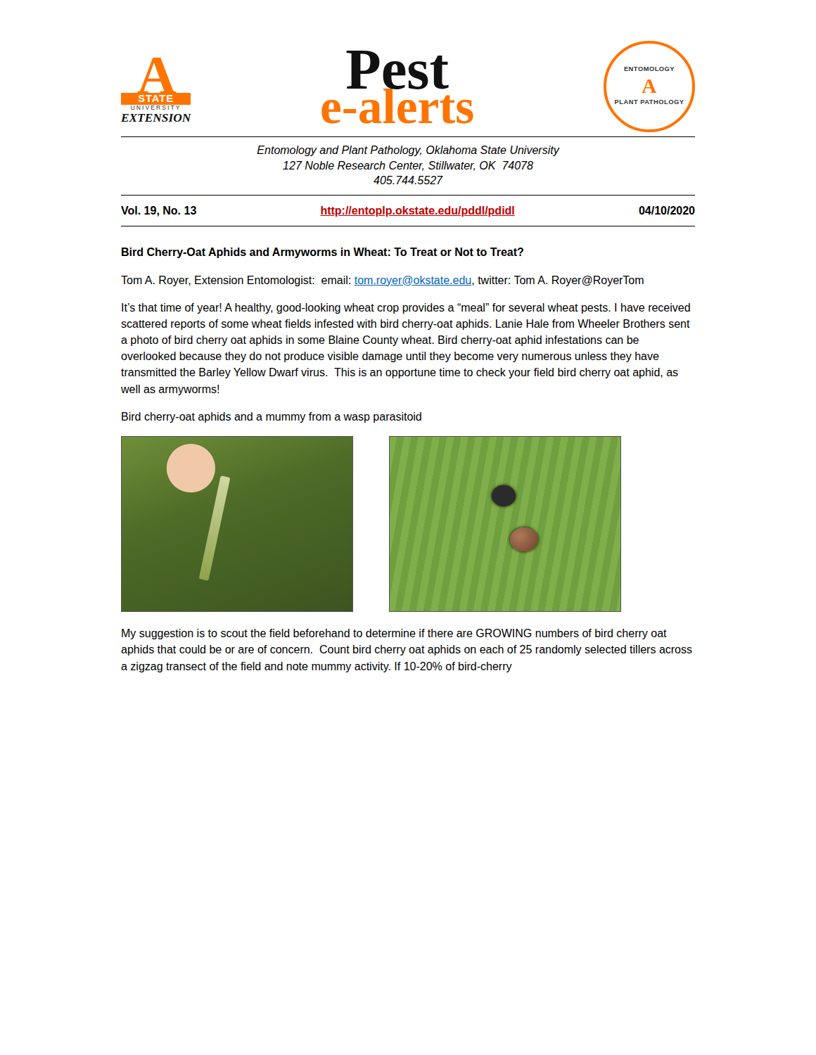A STATE UNIVERSITY EXTENSION
Pest e-alerts
ENTOMOLOGY A PLANT PATHOLOGY
Entomology and Plant Pathology, Oklahoma State University
127 Noble Research Center, Stillwater, OK 74078
405.744.5527
Vol. 19, No. 13 http://entoplp.okstate.edu/pddl/pdidl 04/10/2020
Bird Cherry-Oat Aphids and Armyworms in Wheat: To Treat or Not to Treat?
Tom A. Royer, Extension Entomologist: email: tom.royer@okstate.edu, twitter: Tom A. Royer@RoyerTom
It’s that time of year! A healthy, good-looking wheat crop provides a “meal” for several wheat pests. I have received scattered reports of some wheat fields infested with bird cherry-oat aphids. Lanie Hale from Wheeler Brothers sent a photo of bird cherry oat aphids in some Blaine County wheat. Bird cherry-oat aphid infestations can be overlooked because they do not produce visible damage until they become very numerous unless they have transmitted the Barley Yellow Dwarf virus. This is an opportune time to check your field bird cherry oat aphid, as well as armyworms!
Bird cherry-oat aphids and a mummy from a wasp parasitoid
My suggestion is to scout the field beforehand to determine if there are GROWING numbers of bird cherry oat aphids that could be or are of concern. Count bird cherry oat aphids on each of 25 randomly selected tillers across a zigzag transect of the field and note mummy activity. If 10-20% of bird-cherry